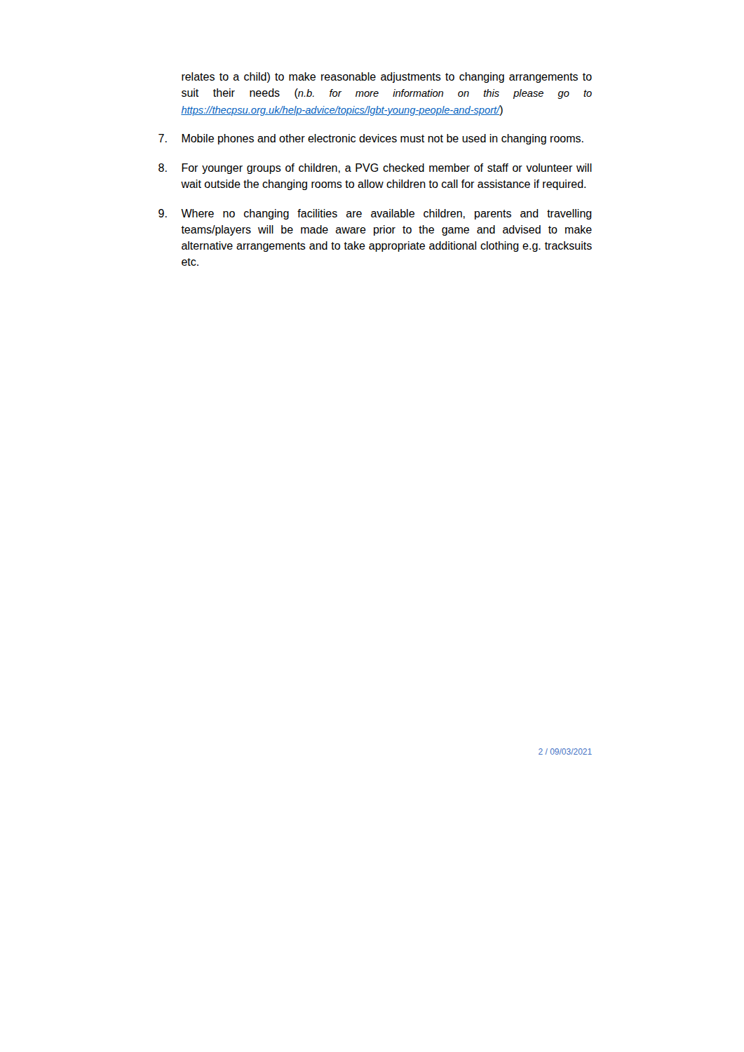relates to a child) to make reasonable adjustments to changing arrangements to suit their needs (n.b. for more information on this please go to https://thecpsu.org.uk/help-advice/topics/lgbt-young-people-and-sport/)
Mobile phones and other electronic devices must not be used in changing rooms.
For younger groups of children, a PVG checked member of staff or volunteer will wait outside the changing rooms to allow children to call for assistance if required.
Where no changing facilities are available children, parents and travelling teams/players will be made aware prior to the game and advised to make alternative arrangements and to take appropriate additional clothing e.g. tracksuits etc.
2 / 09/03/2021